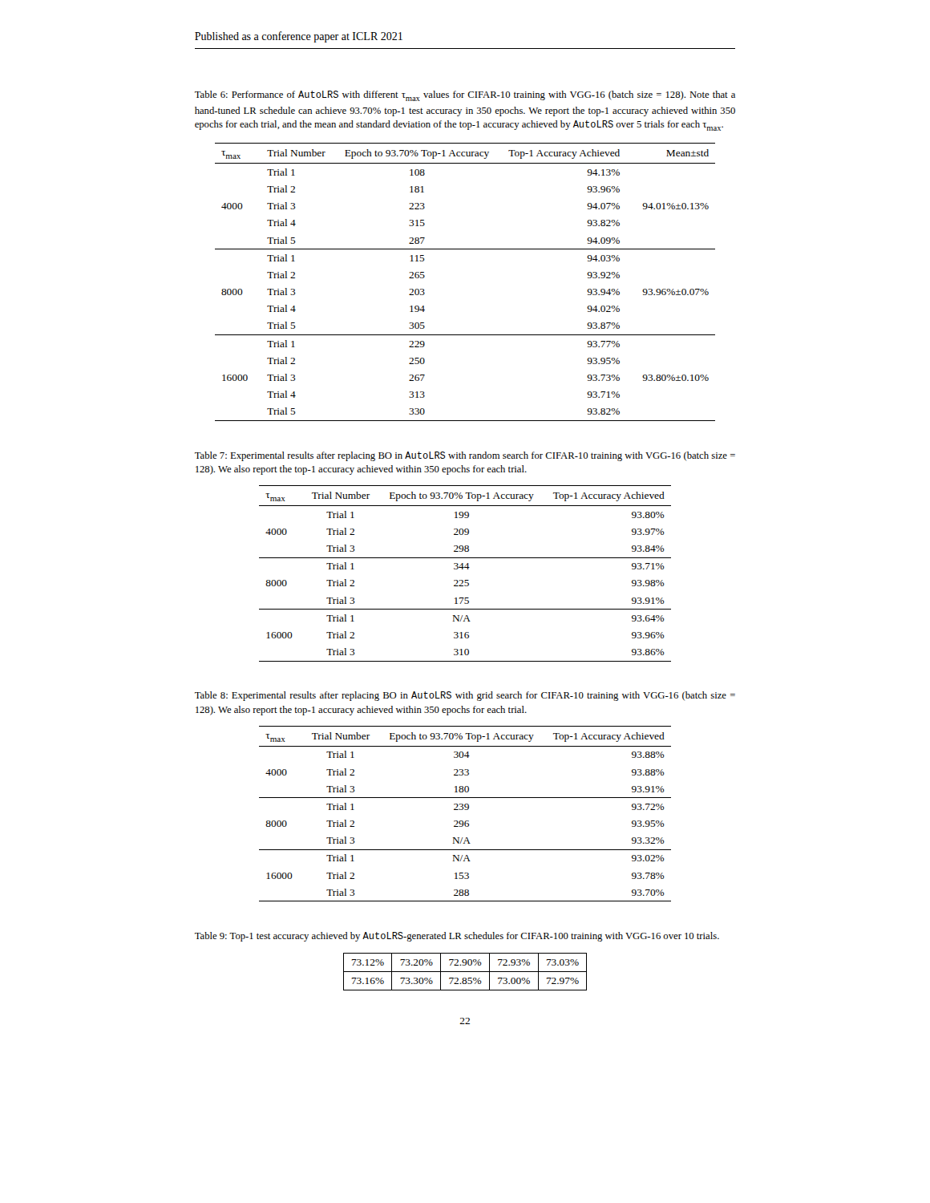Published as a conference paper at ICLR 2021
Table 6: Performance of AutoLRS with different τmax values for CIFAR-10 training with VGG-16 (batch size = 128). Note that a hand-tuned LR schedule can achieve 93.70% top-1 test accuracy in 350 epochs. We report the top-1 accuracy achieved within 350 epochs for each trial, and the mean and standard deviation of the top-1 accuracy achieved by AutoLRS over 5 trials for each τmax.
| τ max | Trial Number | Epoch to 93.70% Top-1 Accuracy | Top-1 Accuracy Achieved | Mean±std |
| --- | --- | --- | --- | --- |
| | Trial 1 | 108 | 94.13% | |
| | Trial 2 | 181 | 93.96% | |
| 4000 | Trial 3 | 223 | 94.07% | 94.01%±0.13% |
| | Trial 4 | 315 | 93.82% | |
| | Trial 5 | 287 | 94.09% | |
| | Trial 1 | 115 | 94.03% | |
| | Trial 2 | 265 | 93.92% | |
| 8000 | Trial 3 | 203 | 93.94% | 93.96%±0.07% |
| | Trial 4 | 194 | 94.02% | |
| | Trial 5 | 305 | 93.87% | |
| | Trial 1 | 229 | 93.77% | |
| | Trial 2 | 250 | 93.95% | |
| 16000 | Trial 3 | 267 | 93.73% | 93.80%±0.10% |
| | Trial 4 | 313 | 93.71% | |
| | Trial 5 | 330 | 93.82% | |
Table 7: Experimental results after replacing BO in AutoLRS with random search for CIFAR-10 training with VGG-16 (batch size = 128). We also report the top-1 accuracy achieved within 350 epochs for each trial.
| τ max | Trial Number | Epoch to 93.70% Top-1 Accuracy | Top-1 Accuracy Achieved |
| --- | --- | --- | --- |
| | Trial 1 | 199 | 93.80% |
| 4000 | Trial 2 | 209 | 93.97% |
| | Trial 3 | 298 | 93.84% |
| | Trial 1 | 344 | 93.71% |
| 8000 | Trial 2 | 225 | 93.98% |
| | Trial 3 | 175 | 93.91% |
| | Trial 1 | N/A | 93.64% |
| 16000 | Trial 2 | 316 | 93.96% |
| | Trial 3 | 310 | 93.86% |
Table 8: Experimental results after replacing BO in AutoLRS with grid search for CIFAR-10 training with VGG-16 (batch size = 128). We also report the top-1 accuracy achieved within 350 epochs for each trial.
| τ max | Trial Number | Epoch to 93.70% Top-1 Accuracy | Top-1 Accuracy Achieved |
| --- | --- | --- | --- |
| | Trial 1 | 304 | 93.88% |
| 4000 | Trial 2 | 233 | 93.88% |
| | Trial 3 | 180 | 93.91% |
| | Trial 1 | 239 | 93.72% |
| 8000 | Trial 2 | 296 | 93.95% |
| | Trial 3 | N/A | 93.32% |
| | Trial 1 | N/A | 93.02% |
| 16000 | Trial 2 | 153 | 93.78% |
| | Trial 3 | 288 | 93.70% |
Table 9: Top-1 test accuracy achieved by AutoLRS-generated LR schedules for CIFAR-100 training with VGG-16 over 10 trials.
| 73.12% | 73.20% | 72.90% | 72.93% | 73.03% |
| 73.16% | 73.30% | 72.85% | 73.00% | 72.97% |
22